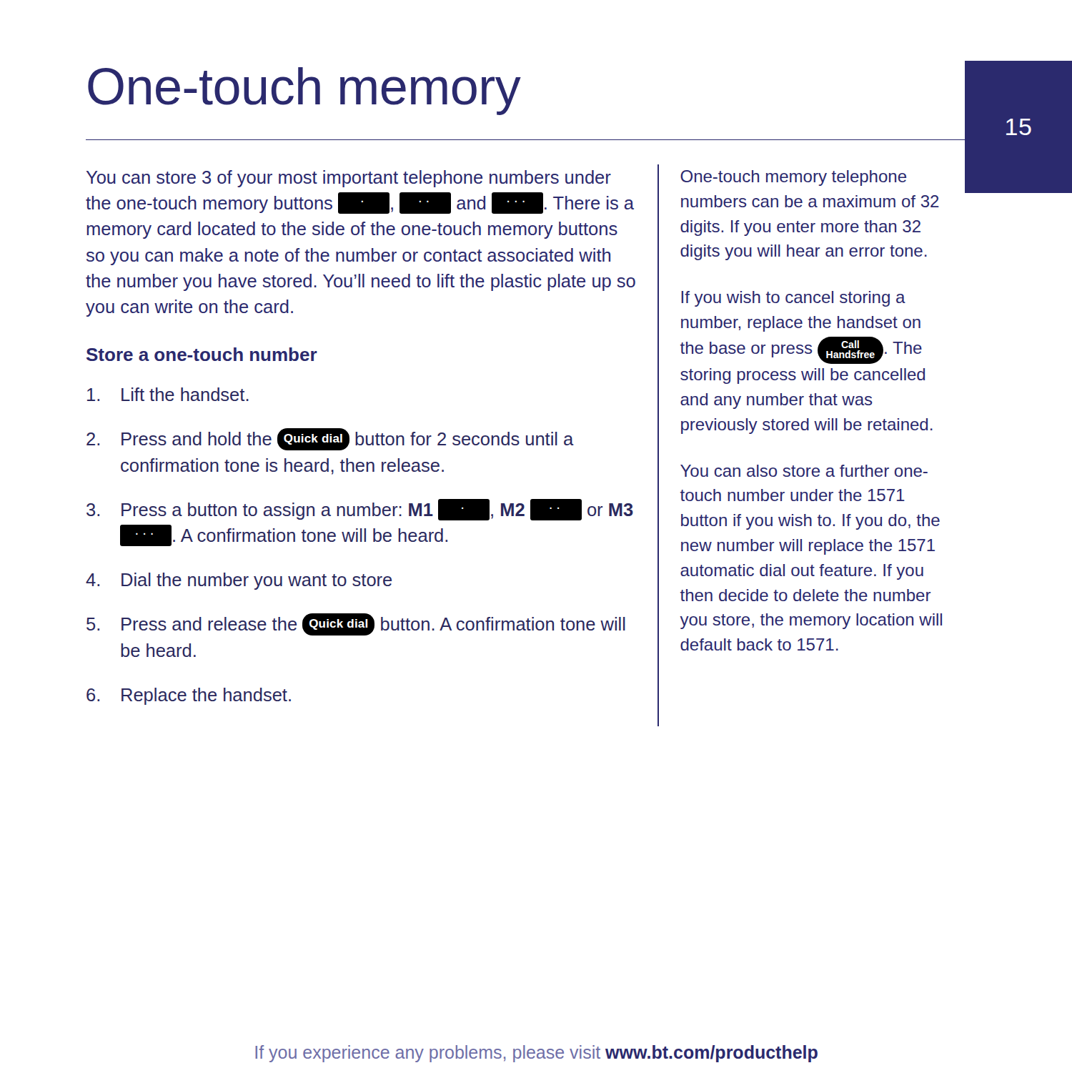15
One-touch memory
You can store 3 of your most important telephone numbers under the one-touch memory buttons ·, ·· and ···. There is a memory card located to the side of the one-touch memory buttons so you can make a note of the number or contact associated with the number you have stored. You’ll need to lift the plastic plate up so you can write on the card.
Store a one-touch number
Lift the handset.
Press and hold the Quick dial button for 2 seconds until a confirmation tone is heard, then release.
Press a button to assign a number: M1 ·, M2 ·· or M3 ···. A confirmation tone will be heard.
Dial the number you want to store
Press and release the Quick dial button. A confirmation tone will be heard.
Replace the handset.
One-touch memory telephone numbers can be a maximum of 32 digits. If you enter more than 32 digits you will hear an error tone.
If you wish to cancel storing a number, replace the handset on the base or press Call Handsfree. The storing process will be cancelled and any number that was previously stored will be retained.
You can also store a further one-touch number under the 1571 button if you wish to. If you do, the new number will replace the 1571 automatic dial out feature. If you then decide to delete the number you store, the memory location will default back to 1571.
If you experience any problems, please visit www.bt.com/producthelp